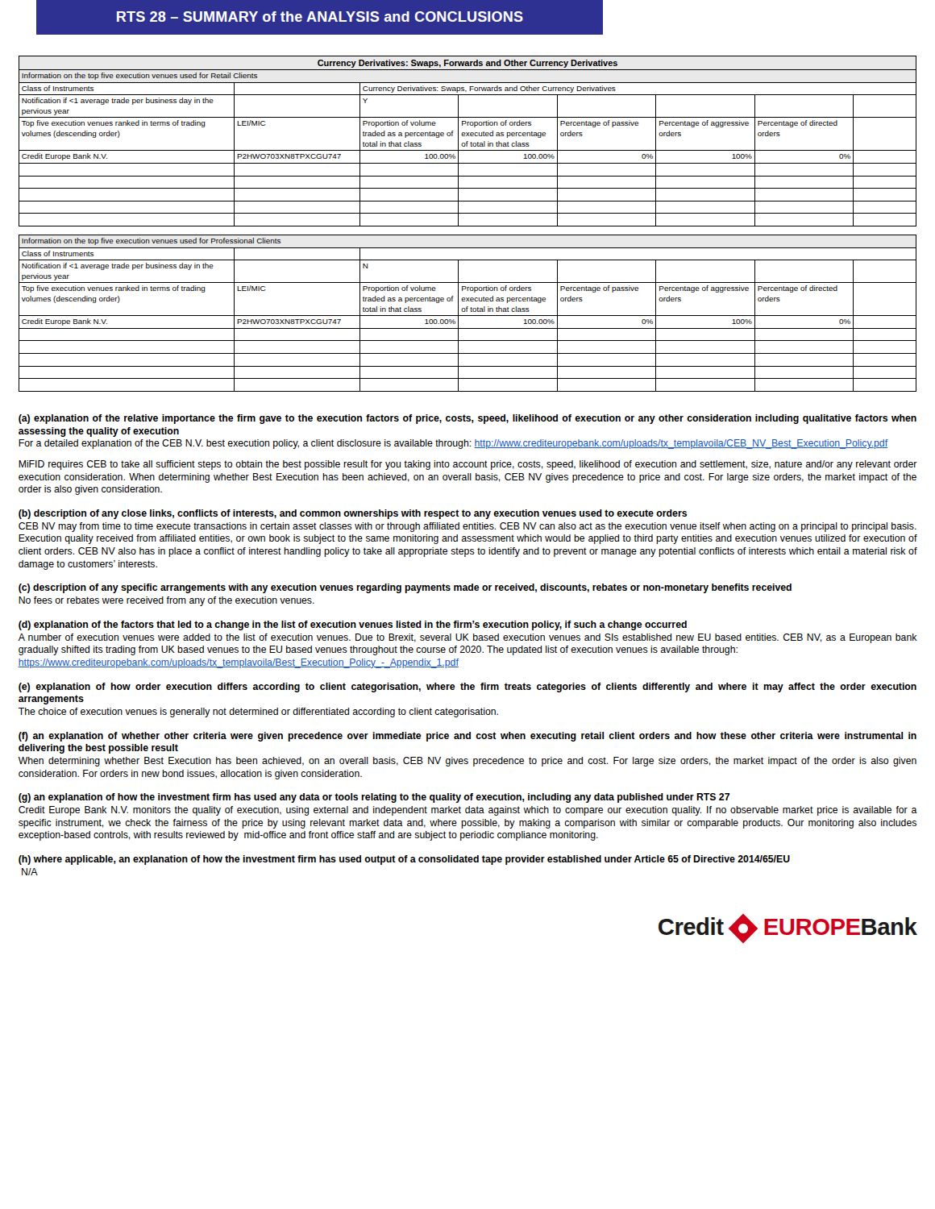RTS 28 – SUMMARY of the ANALYSIS and CONCLUSIONS
| Currency Derivatives: Swaps, Forwards and Other Currency Derivatives |
| Information on the top five execution venues used for Retail Clients |
| Class of Instruments | | Currency Derivatives: Swaps, Forwards and Other Currency Derivatives |
| Notification if <1 average trade per business day in the pervious year | | Y | | | | | |
| Top five execution venues ranked in terms of trading volumes (descending order) | LEI/MIC | Proportion of volume traded as a percentage of total in that class | Proportion of orders executed as percentage of total in that class | Percentage of passive orders | Percentage of aggressive orders | Percentage of directed orders | |
| Credit Europe Bank N.V. | P2HWO703XN8TPXCGU747 | 100.00% | 100.00% | 0% | 100% | 0% | |
| Information on the top five execution venues used for Professional Clients |
| Class of Instruments | | |
| Notification if <1 average trade per business day in the pervious year | | N | | | | | |
| Top five execution venues ranked in terms of trading volumes (descending order) | LEI/MIC | Proportion of volume traded as a percentage of total in that class | Proportion of orders executed as percentage of total in that class | Percentage of passive orders | Percentage of aggressive orders | Percentage of directed orders | |
| Credit Europe Bank N.V. | P2HWO703XN8TPXCGU747 | 100.00% | 100.00% | 0% | 100% | 0% | |
(a) explanation of the relative importance the firm gave to the execution factors of price, costs, speed, likelihood of execution or any other consideration including qualitative factors when assessing the quality of execution
For a detailed explanation of the CEB N.V. best execution policy, a client disclosure is available through: http://www.crediteuropebank.com/uploads/tx_templavoila/CEB_NV_Best_Execution_Policy.pdf
MiFID requires CEB to take all sufficient steps to obtain the best possible result for you taking into account price, costs, speed, likelihood of execution and settlement, size, nature and/or any relevant order execution consideration. When determining whether Best Execution has been achieved, on an overall basis, CEB NV gives precedence to price and cost. For large size orders, the market impact of the order is also given consideration.
(b) description of any close links, conflicts of interests, and common ownerships with respect to any execution venues used to execute orders
CEB NV may from time to time execute transactions in certain asset classes with or through affiliated entities. CEB NV can also act as the execution venue itself when acting on a principal to principal basis. Execution quality received from affiliated entities, or own book is subject to the same monitoring and assessment which would be applied to third party entities and execution venues utilized for execution of client orders. CEB NV also has in place a conflict of interest handling policy to take all appropriate steps to identify and to prevent or manage any potential conflicts of interests which entail a material risk of damage to customers’ interests.
(c) description of any specific arrangements with any execution venues regarding payments made or received, discounts, rebates or non-monetary benefits received
No fees or rebates were received from any of the execution venues.
(d) explanation of the factors that led to a change in the list of execution venues listed in the firm’s execution policy, if such a change occurred
A number of execution venues were added to the list of execution venues. Due to Brexit, several UK based execution venues and SIs established new EU based entities. CEB NV, as a European bank gradually shifted its trading from UK based venues to the EU based venues throughout the course of 2020. The updated list of execution venues is available through:
https://www.crediteuropebank.com/uploads/tx_templavoila/Best_Execution_Policy_-_Appendix_1.pdf
(e) explanation of how order execution differs according to client categorisation, where the firm treats categories of clients differently and where it may affect the order execution arrangements
The choice of execution venues is generally not determined or differentiated according to client categorisation.
(f) an explanation of whether other criteria were given precedence over immediate price and cost when executing retail client orders and how these other criteria were instrumental in delivering the best possible result
When determining whether Best Execution has been achieved, on an overall basis, CEB NV gives precedence to price and cost. For large size orders, the market impact of the order is also given consideration. For orders in new bond issues, allocation is given consideration.
(g) an explanation of how the investment firm has used any data or tools relating to the quality of execution, including any data published under RTS 27
Credit Europe Bank N.V. monitors the quality of execution, using external and independent market data against which to compare our execution quality. If no observable market price is available for a specific instrument, we check the fairness of the price by using relevant market data and, where possible, by making a comparison with similar or comparable products. Our monitoring also includes exception-based controls, with results reviewed by mid-office and front office staff and are subject to periodic compliance monitoring.
(h) where applicable, an explanation of how the investment firm has used output of a consolidated tape provider established under Article 65 of Directive 2014/65/EU
N/A
Credit EUROPEBank